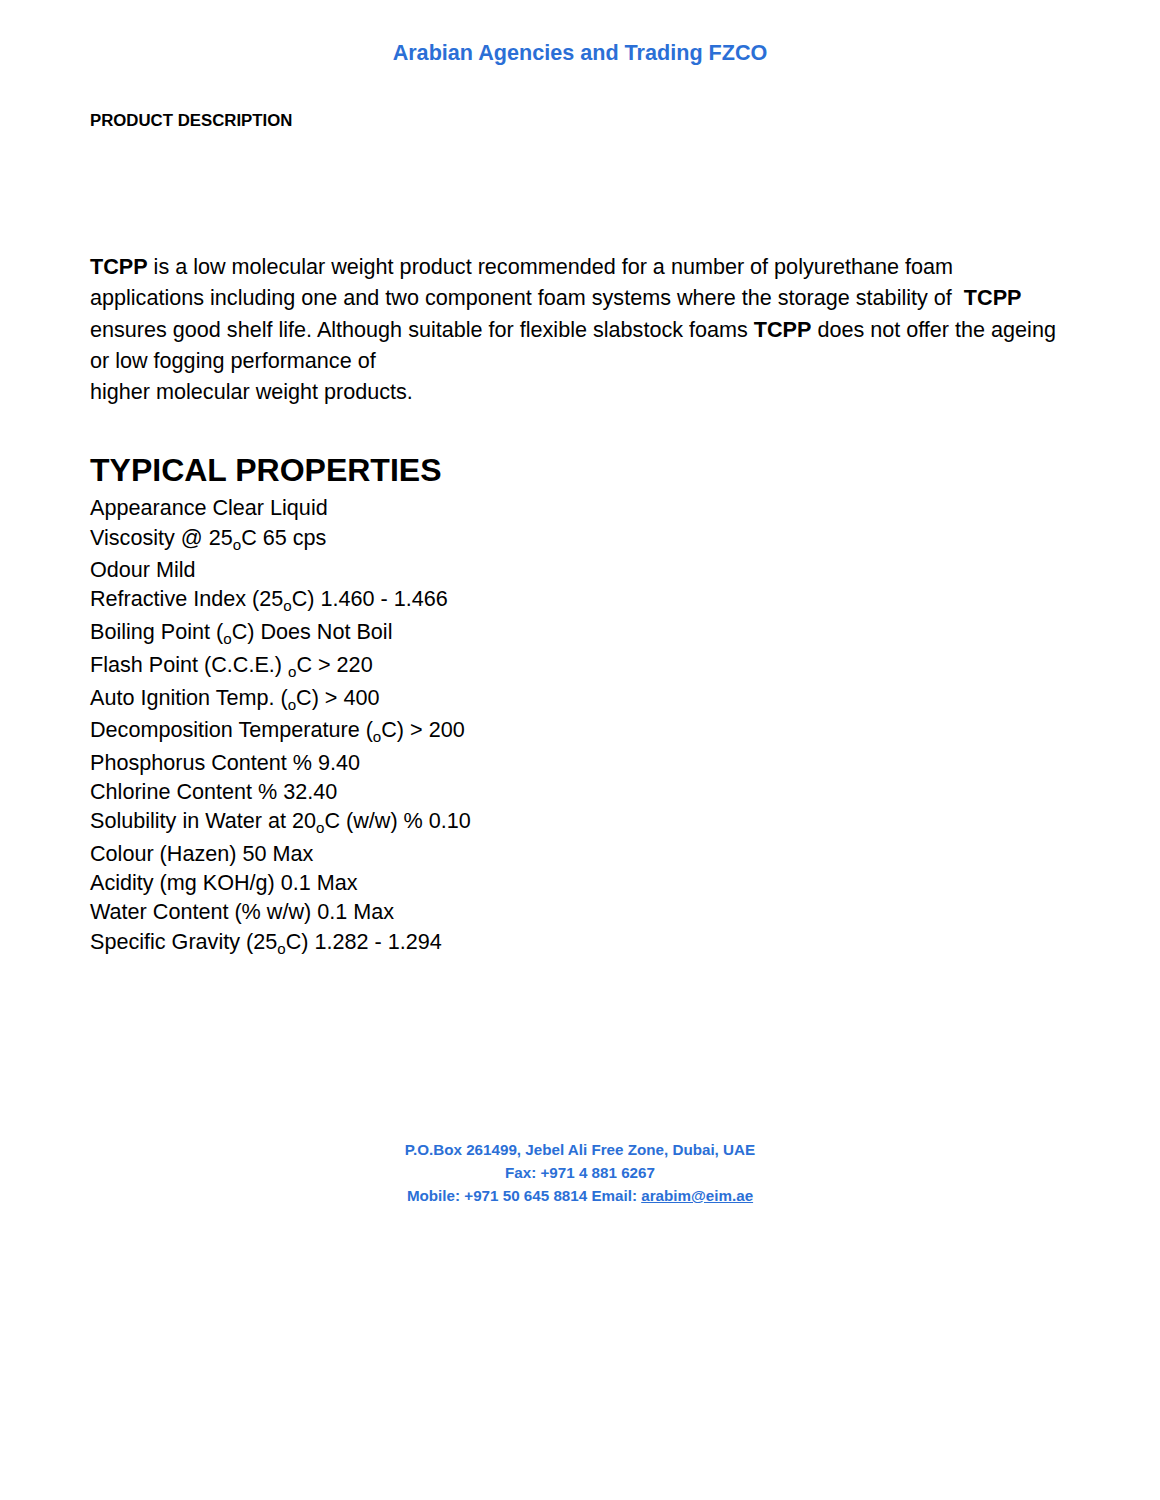Arabian Agencies and Trading FZCO
PRODUCT DESCRIPTION
TCPP is a low molecular weight product recommended for a number of polyurethane foam applications including one and two component foam systems where the storage stability of TCPP ensures good shelf life. Although suitable for flexible slabstock foams TCPP does not offer the ageing or low fogging performance of
higher molecular weight products.
TYPICAL PROPERTIES
Appearance Clear Liquid
Viscosity @ 25oC 65 cps
Odour Mild
Refractive Index (25oC) 1.460 - 1.466
Boiling Point (oC) Does Not Boil
Flash Point (C.C.E.) oC > 220
Auto Ignition Temp. (oC) > 400
Decomposition Temperature (oC) > 200
Phosphorus Content % 9.40
Chlorine Content % 32.40
Solubility in Water at 20oC (w/w) % 0.10
Colour (Hazen) 50 Max
Acidity (mg KOH/g) 0.1 Max
Water Content (% w/w) 0.1 Max
Specific Gravity (25oC) 1.282 - 1.294
P.O.Box 261499, Jebel Ali Free Zone, Dubai, UAE
Fax: +971 4 881 6267
Mobile: +971 50 645 8814 Email: arabim@eim.ae